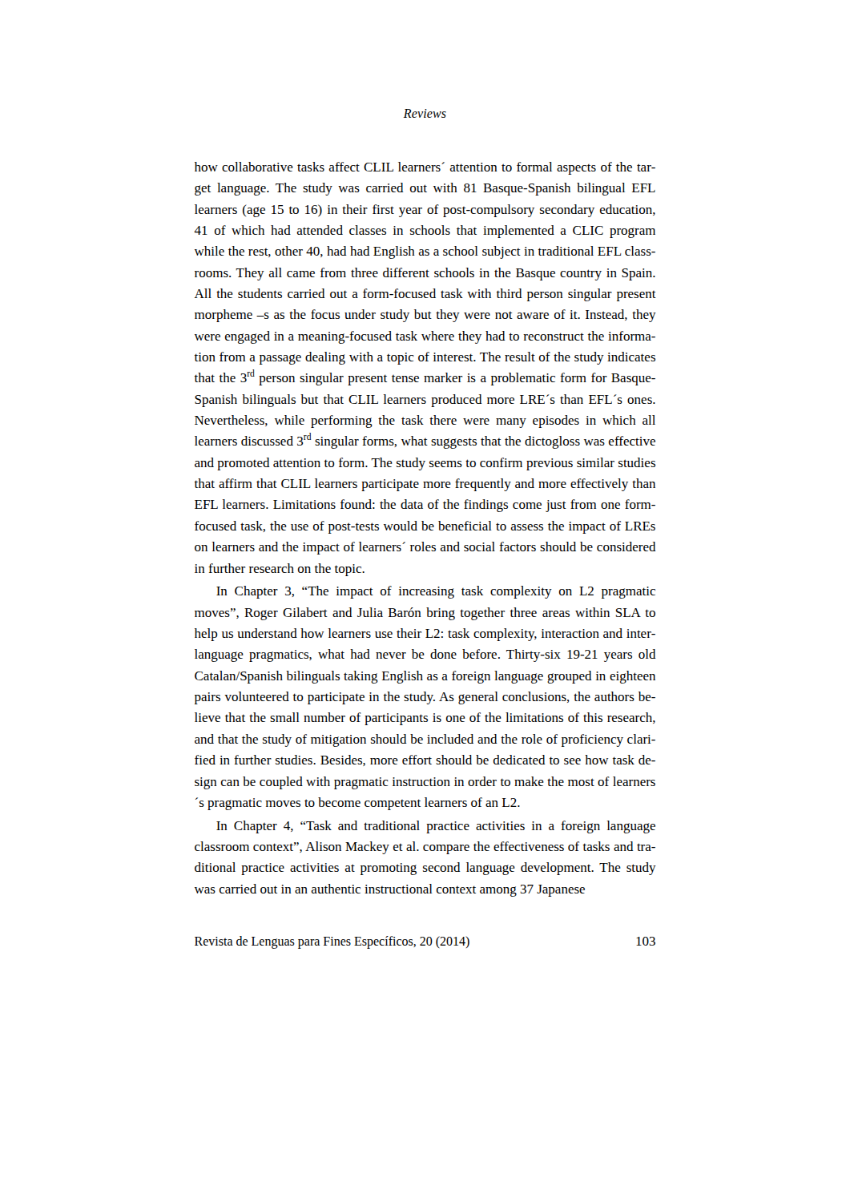Reviews
how collaborative tasks affect CLIL learners´ attention to formal aspects of the target language. The study was carried out with 81 Basque-Spanish bilingual EFL learners (age 15 to 16) in their first year of post-compulsory secondary education, 41 of which had attended classes in schools that implemented a CLIC program while the rest, other 40, had had English as a school subject in traditional EFL classrooms. They all came from three different schools in the Basque country in Spain. All the students carried out a form-focused task with third person singular present morpheme –s as the focus under study but they were not aware of it. Instead, they were engaged in a meaning-focused task where they had to reconstruct the information from a passage dealing with a topic of interest. The result of the study indicates that the 3rd person singular present tense marker is a problematic form for Basque-Spanish bilinguals but that CLIL learners produced more LRE´s than EFL´s ones. Nevertheless, while performing the task there were many episodes in which all learners discussed 3rd singular forms, what suggests that the dictogloss was effective and promoted attention to form. The study seems to confirm previous similar studies that affirm that CLIL learners participate more frequently and more effectively than EFL learners. Limitations found: the data of the findings come just from one form-focused task, the use of post-tests would be beneficial to assess the impact of LREs on learners and the impact of learners´ roles and social factors should be considered in further research on the topic.
In Chapter 3, “The impact of increasing task complexity on L2 pragmatic moves”, Roger Gilabert and Julia Barón bring together three areas within SLA to help us understand how learners use their L2: task complexity, interaction and interlanguage pragmatics, what had never be done before. Thirty-six 19-21 years old Catalan/Spanish bilinguals taking English as a foreign language grouped in eighteen pairs volunteered to participate in the study. As general conclusions, the authors believe that the small number of participants is one of the limitations of this research, and that the study of mitigation should be included and the role of proficiency clarified in further studies. Besides, more effort should be dedicated to see how task design can be coupled with pragmatic instruction in order to make the most of learners´s pragmatic moves to become competent learners of an L2.
In Chapter 4, “Task and traditional practice activities in a foreign language classroom context”, Alison Mackey et al. compare the effectiveness of tasks and traditional practice activities at promoting second language development. The study was carried out in an authentic instructional context among 37 Japanese
Revista de Lenguas para Fines Específicos, 20 (2014) 103